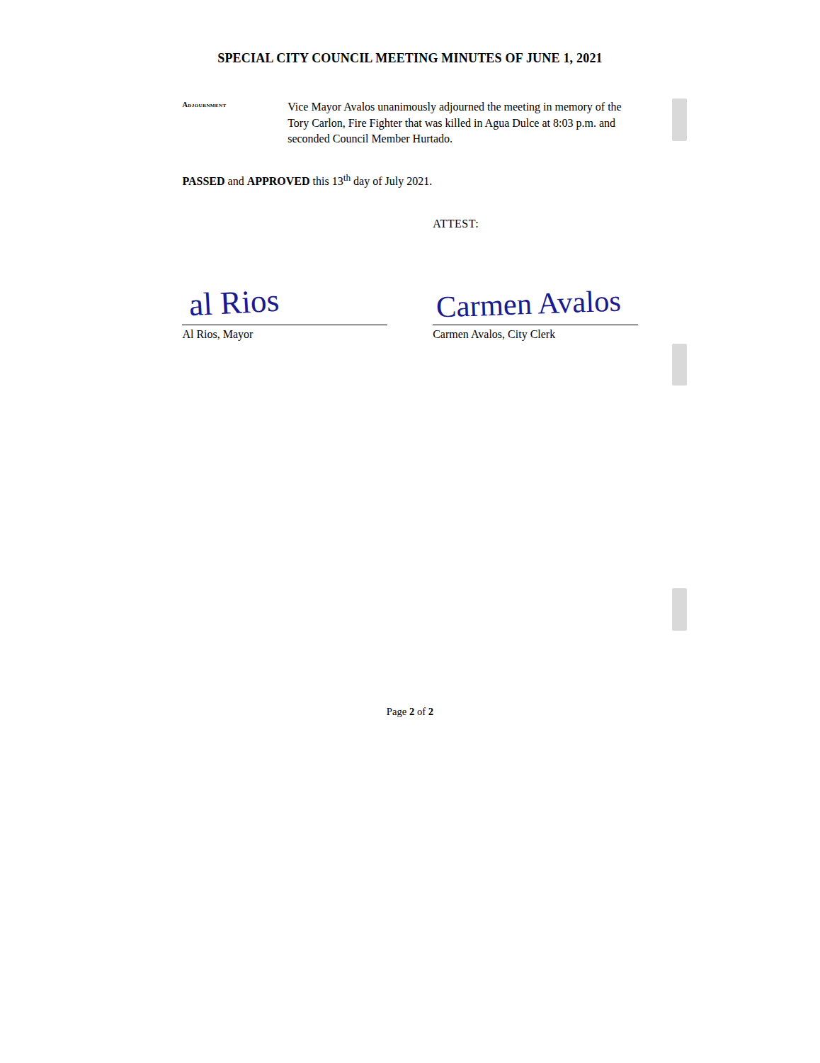SPECIAL CITY COUNCIL MEETING MINUTES OF JUNE 1, 2021
Adjournment
Vice Mayor Avalos unanimously adjourned the meeting in memory of the Tory Carlon, Fire Fighter that was killed in Agua Dulce at 8:03 p.m. and seconded Council Member Hurtado.
PASSED and APPROVED this 13th day of July 2021.
al Rios
Al Rios, Mayor
ATTEST:
Carmen Avalos
Carmen Avalos, City Clerk
Page 2 of 2